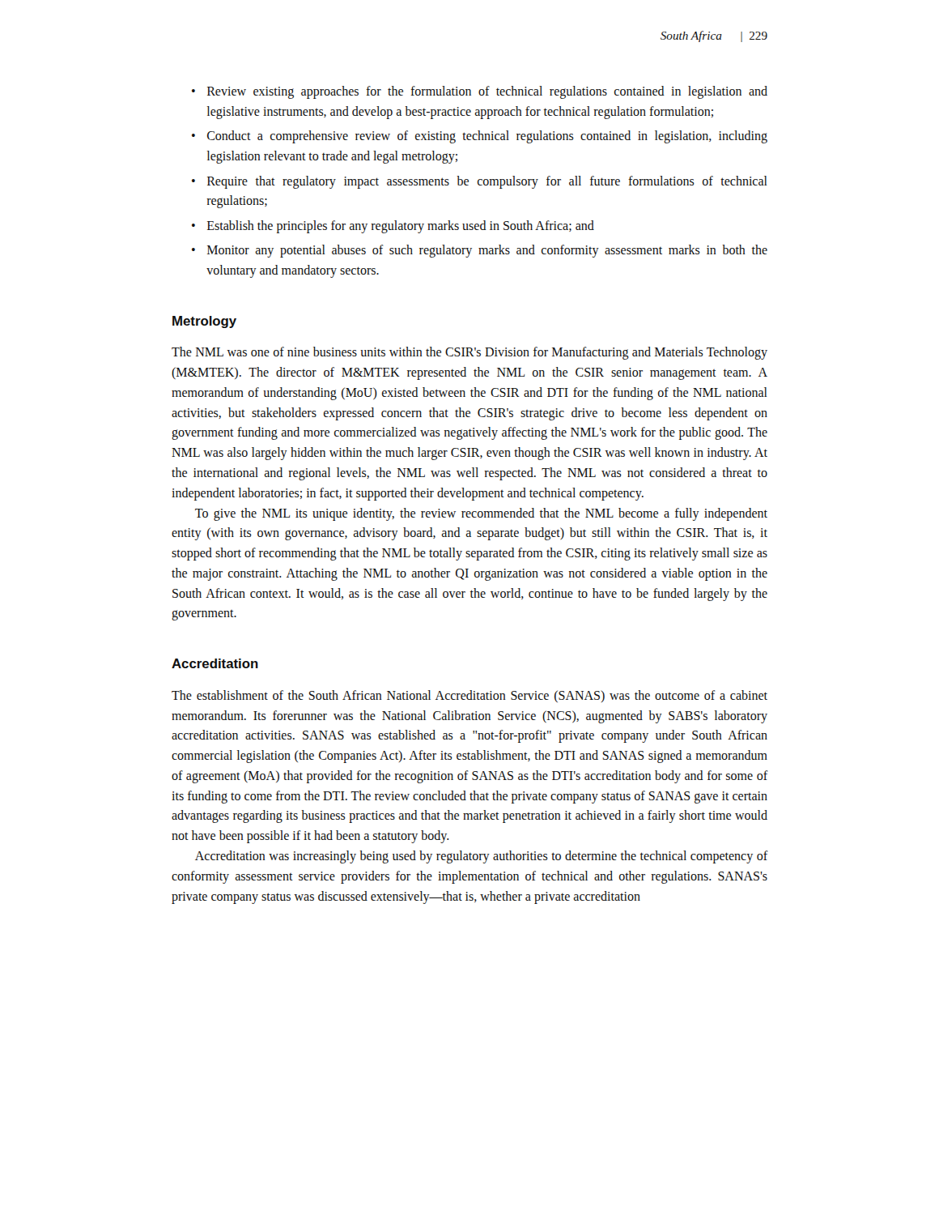South Africa| 229
Review existing approaches for the formulation of technical regulations contained in legislation and legislative instruments, and develop a best-practice approach for technical regulation formulation;
Conduct a comprehensive review of existing technical regulations contained in legislation, including legislation relevant to trade and legal metrology;
Require that regulatory impact assessments be compulsory for all future formulations of technical regulations;
Establish the principles for any regulatory marks used in South Africa; and
Monitor any potential abuses of such regulatory marks and conformity assessment marks in both the voluntary and mandatory sectors.
Metrology
The NML was one of nine business units within the CSIR's Division for Manufacturing and Materials Technology (M&MTEK). The director of M&MTEK represented the NML on the CSIR senior management team. A memorandum of understanding (MoU) existed between the CSIR and DTI for the funding of the NML national activities, but stakeholders expressed concern that the CSIR's strategic drive to become less dependent on government funding and more commercialized was negatively affecting the NML's work for the public good. The NML was also largely hidden within the much larger CSIR, even though the CSIR was well known in industry. At the international and regional levels, the NML was well respected. The NML was not considered a threat to independent laboratories; in fact, it supported their development and technical competency.
To give the NML its unique identity, the review recommended that the NML become a fully independent entity (with its own governance, advisory board, and a separate budget) but still within the CSIR. That is, it stopped short of recommending that the NML be totally separated from the CSIR, citing its relatively small size as the major constraint. Attaching the NML to another QI organization was not considered a viable option in the South African context. It would, as is the case all over the world, continue to have to be funded largely by the government.
Accreditation
The establishment of the South African National Accreditation Service (SANAS) was the outcome of a cabinet memorandum. Its forerunner was the National Calibration Service (NCS), augmented by SABS's laboratory accreditation activities. SANAS was established as a "not-for-profit" private company under South African commercial legislation (the Companies Act). After its establishment, the DTI and SANAS signed a memorandum of agreement (MoA) that provided for the recognition of SANAS as the DTI's accreditation body and for some of its funding to come from the DTI. The review concluded that the private company status of SANAS gave it certain advantages regarding its business practices and that the market penetration it achieved in a fairly short time would not have been possible if it had been a statutory body.
Accreditation was increasingly being used by regulatory authorities to determine the technical competency of conformity assessment service providers for the implementation of technical and other regulations. SANAS's private company status was discussed extensively—that is, whether a private accreditation